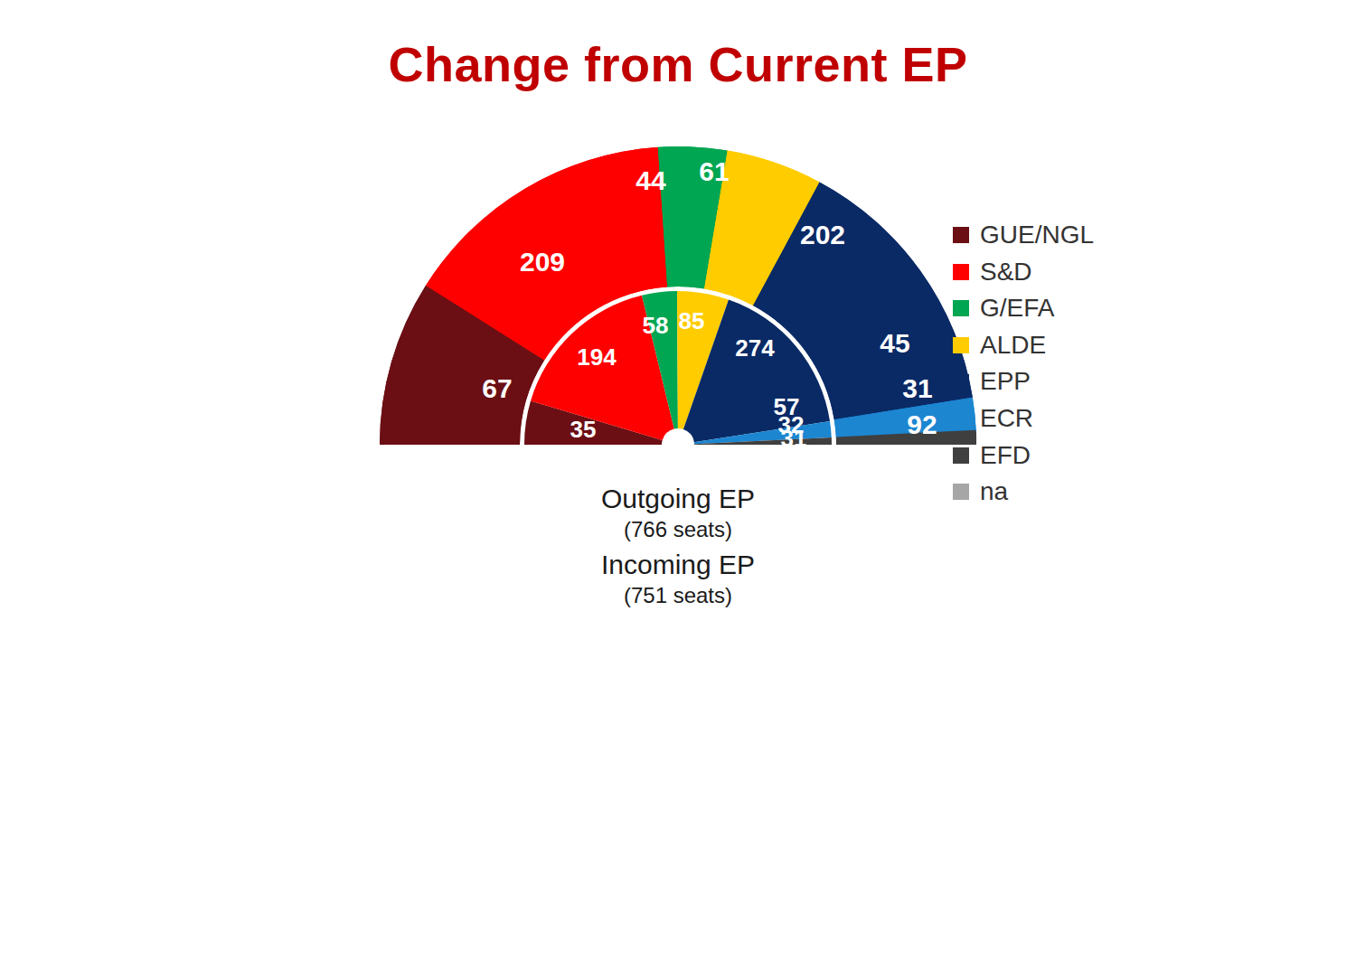Change from Current EP
67 209 44 61 202 45 31 92 35 194 58 85 274 57 32 31
Outgoing EP
(766 seats)
Incoming EP
(751 seats)
GUE/NGL
S&D
G/EFA
ALDE
EPP
ECR
EFD
na